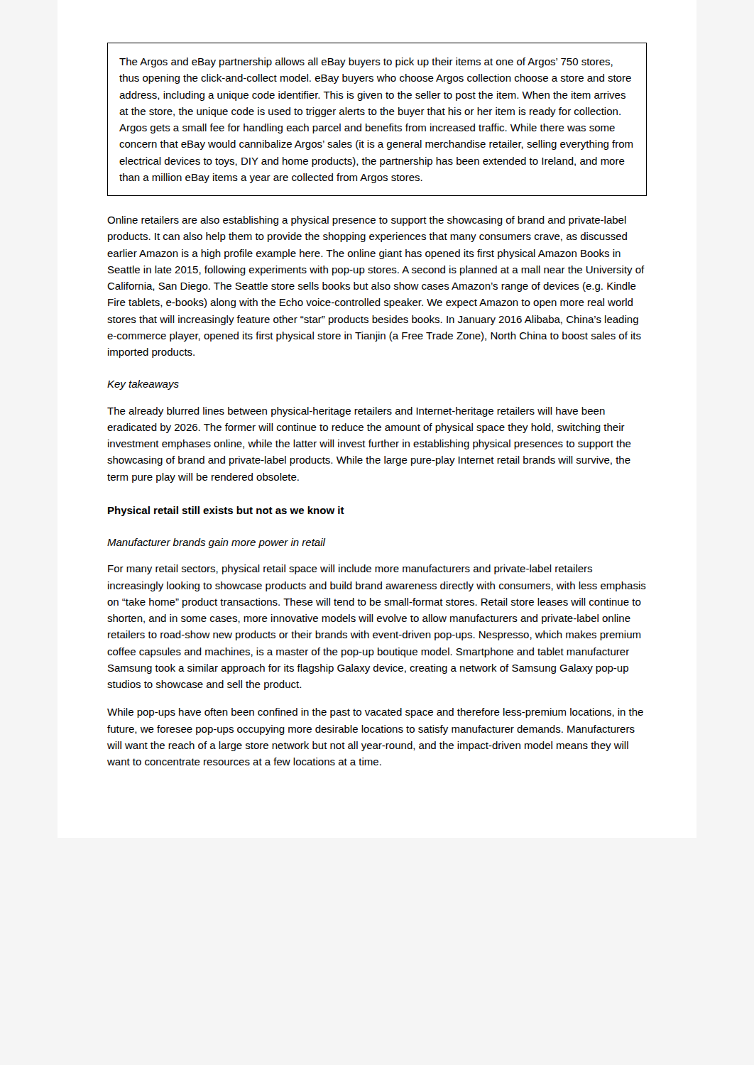The Argos and eBay partnership allows all eBay buyers to pick up their items at one of Argos’ 750 stores, thus opening the click-and-collect model. eBay buyers who choose Argos collection choose a store and store address, including a unique code identifier. This is given to the seller to post the item. When the item arrives at the store, the unique code is used to trigger alerts to the buyer that his or her item is ready for collection. Argos gets a small fee for handling each parcel and benefits from increased traffic. While there was some concern that eBay would cannibalize Argos’ sales (it is a general merchandise retailer, selling everything from electrical devices to toys, DIY and home products), the partnership has been extended to Ireland, and more than a million eBay items a year are collected from Argos stores.
Online retailers are also establishing a physical presence to support the showcasing of brand and private-label products. It can also help them to provide the shopping experiences that many consumers crave, as discussed earlier Amazon is a high profile example here. The online giant has opened its first physical Amazon Books in Seattle in late 2015, following experiments with pop-up stores. A second is planned at a mall near the University of California, San Diego. The Seattle store sells books but also show cases Amazon’s range of devices (e.g. Kindle Fire tablets, e-books) along with the Echo voice-controlled speaker. We expect Amazon to open more real world stores that will increasingly feature other “star” products besides books. In January 2016 Alibaba, China’s leading e-commerce player, opened its first physical store in Tianjin (a Free Trade Zone), North China to boost sales of its imported products.
Key takeaways
The already blurred lines between physical-heritage retailers and Internet-heritage retailers will have been eradicated by 2026. The former will continue to reduce the amount of physical space they hold, switching their investment emphases online, while the latter will invest further in establishing physical presences to support the showcasing of brand and private-label products. While the large pure-play Internet retail brands will survive, the term pure play will be rendered obsolete.
Physical retail still exists but not as we know it
Manufacturer brands gain more power in retail
For many retail sectors, physical retail space will include more manufacturers and private-label retailers increasingly looking to showcase products and build brand awareness directly with consumers, with less emphasis on “take home” product transactions. These will tend to be small-format stores. Retail store leases will continue to shorten, and in some cases, more innovative models will evolve to allow manufacturers and private-label online retailers to road-show new products or their brands with event-driven pop-ups. Nespresso, which makes premium coffee capsules and machines, is a master of the pop-up boutique model. Smartphone and tablet manufacturer Samsung took a similar approach for its flagship Galaxy device, creating a network of Samsung Galaxy pop-up studios to showcase and sell the product.
While pop-ups have often been confined in the past to vacated space and therefore less-premium locations, in the future, we foresee pop-ups occupying more desirable locations to satisfy manufacturer demands. Manufacturers will want the reach of a large store network but not all year-round, and the impact-driven model means they will want to concentrate resources at a few locations at a time.